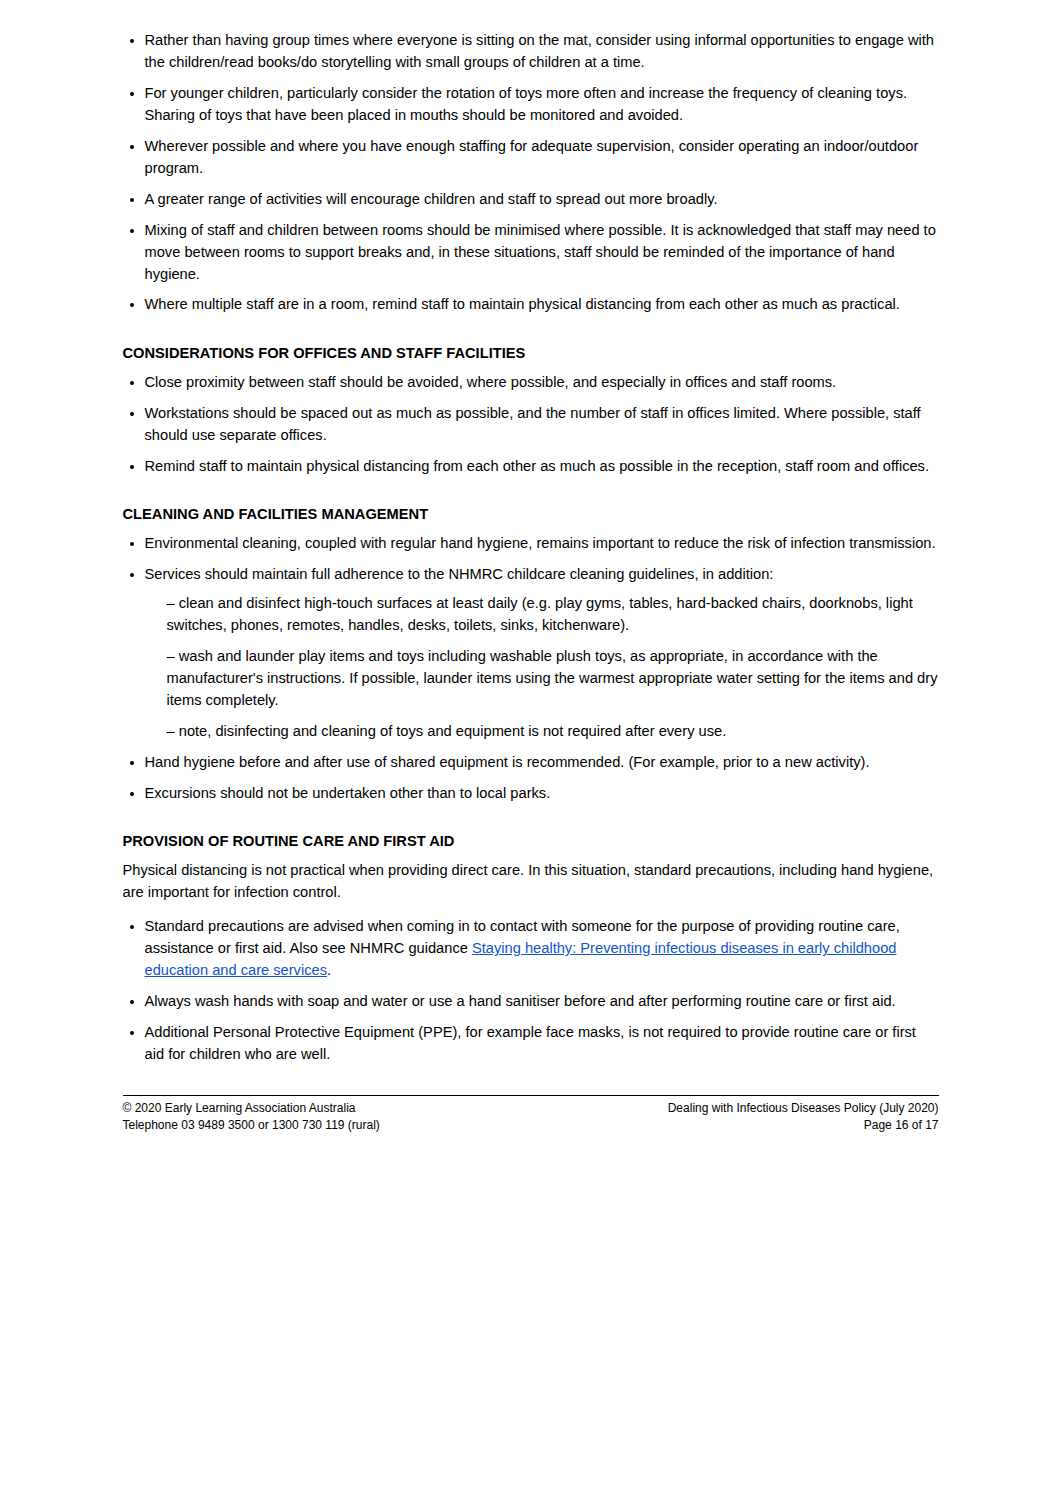Rather than having group times where everyone is sitting on the mat, consider using informal opportunities to engage with the children/read books/do storytelling with small groups of children at a time.
For younger children, particularly consider the rotation of toys more often and increase the frequency of cleaning toys. Sharing of toys that have been placed in mouths should be monitored and avoided.
Wherever possible and where you have enough staffing for adequate supervision, consider operating an indoor/outdoor program.
A greater range of activities will encourage children and staff to spread out more broadly.
Mixing of staff and children between rooms should be minimised where possible. It is acknowledged that staff may need to move between rooms to support breaks and, in these situations, staff should be reminded of the importance of hand hygiene.
Where multiple staff are in a room, remind staff to maintain physical distancing from each other as much as practical.
Considerations for offices and staff facilities
Close proximity between staff should be avoided, where possible, and especially in offices and staff rooms.
Workstations should be spaced out as much as possible, and the number of staff in offices limited. Where possible, staff should use separate offices.
Remind staff to maintain physical distancing from each other as much as possible in the reception, staff room and offices.
Cleaning and facilities management
Environmental cleaning, coupled with regular hand hygiene, remains important to reduce the risk of infection transmission.
Services should maintain full adherence to the NHMRC childcare cleaning guidelines, in addition:
clean and disinfect high-touch surfaces at least daily (e.g. play gyms, tables, hard-backed chairs, doorknobs, light switches, phones, remotes, handles, desks, toilets, sinks, kitchenware).
wash and launder play items and toys including washable plush toys, as appropriate, in accordance with the manufacturer's instructions. If possible, launder items using the warmest appropriate water setting for the items and dry items completely.
note, disinfecting and cleaning of toys and equipment is not required after every use.
Hand hygiene before and after use of shared equipment is recommended. (For example, prior to a new activity).
Excursions should not be undertaken other than to local parks.
Provision of routine care and first aid
Physical distancing is not practical when providing direct care. In this situation, standard precautions, including hand hygiene, are important for infection control.
Standard precautions are advised when coming in to contact with someone for the purpose of providing routine care, assistance or first aid. Also see NHMRC guidance Staying healthy: Preventing infectious diseases in early childhood education and care services.
Always wash hands with soap and water or use a hand sanitiser before and after performing routine care or first aid.
Additional Personal Protective Equipment (PPE), for example face masks, is not required to provide routine care or first aid for children who are well.
© 2020 Early Learning Association Australia
Telephone 03 9489 3500 or 1300 730 119 (rural)
Dealing with Infectious Diseases Policy (July 2020)
Page 16 of 17